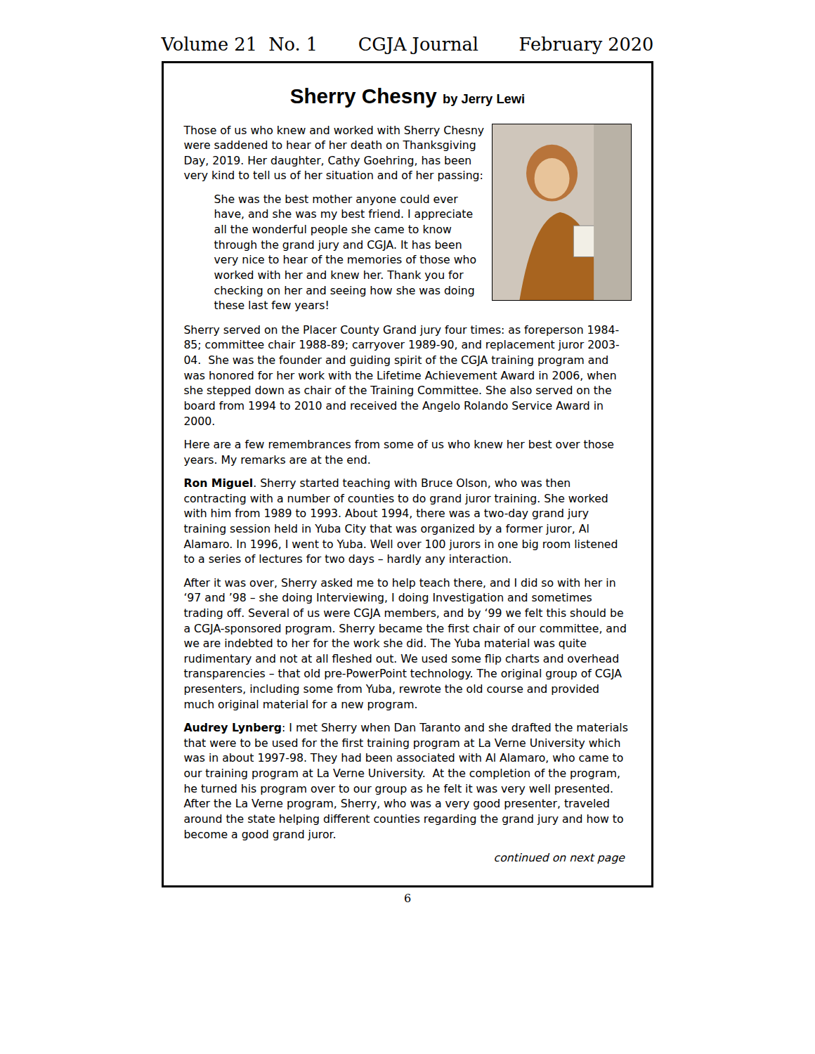Volume 21 No. 1 CGJA Journal February 2020
Sherry Chesny by Jerry Lewi
Those of us who knew and worked with Sherry Chesny were saddened to hear of her death on Thanksgiving Day, 2019. Her daughter, Cathy Goehring, has been very kind to tell us of her situation and of her passing:
She was the best mother anyone could ever have, and she was my best friend. I appreciate all the wonderful people she came to know through the grand jury and CGJA. It has been very nice to hear of the memories of those who worked with her and knew her. Thank you for checking on her and seeing how she was doing these last few years!
Sherry served on the Placer County Grand jury four times: as foreperson 1984-85; committee chair 1988-89; carryover 1989-90, and replacement juror 2003-04. She was the founder and guiding spirit of the CGJA training program and was honored for her work with the Lifetime Achievement Award in 2006, when she stepped down as chair of the Training Committee. She also served on the board from 1994 to 2010 and received the Angelo Rolando Service Award in 2000.
Here are a few remembrances from some of us who knew her best over those years. My remarks are at the end.
Ron Miguel. Sherry started teaching with Bruce Olson, who was then contracting with a number of counties to do grand juror training. She worked with him from 1989 to 1993. About 1994, there was a two-day grand jury training session held in Yuba City that was organized by a former juror, Al Alamaro. In 1996, I went to Yuba. Well over 100 jurors in one big room listened to a series of lectures for two days – hardly any interaction.
After it was over, Sherry asked me to help teach there, and I did so with her in ‘97 and ’98 – she doing Interviewing, I doing Investigation and sometimes trading off. Several of us were CGJA members, and by ‘99 we felt this should be a CGJA-sponsored program. Sherry became the first chair of our committee, and we are indebted to her for the work she did. The Yuba material was quite rudimentary and not at all fleshed out. We used some flip charts and overhead transparencies – that old pre-PowerPoint technology. The original group of CGJA presenters, including some from Yuba, rewrote the old course and provided much original material for a new program.
Audrey Lynberg: I met Sherry when Dan Taranto and she drafted the materials that were to be used for the first training program at La Verne University which was in about 1997-98. They had been associated with Al Alamaro, who came to our training program at La Verne University. At the completion of the program, he turned his program over to our group as he felt it was very well presented. After the La Verne program, Sherry, who was a very good presenter, traveled around the state helping different counties regarding the grand jury and how to become a good grand juror.
continued on next page
6